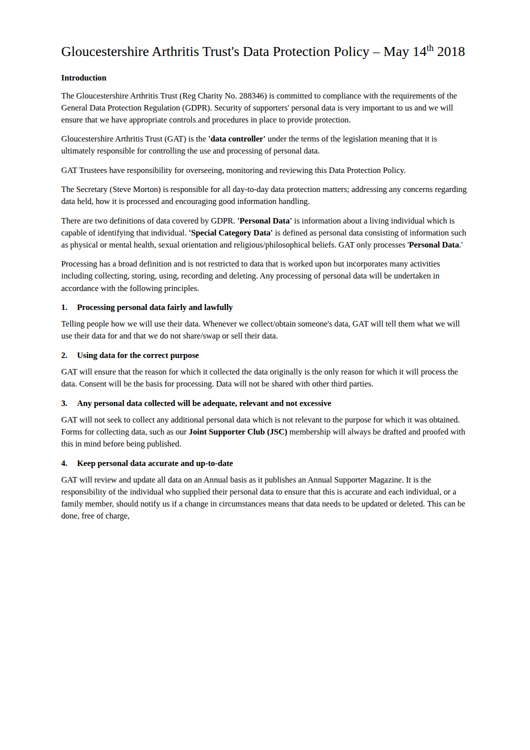Gloucestershire Arthritis Trust's Data Protection Policy – May 14th 2018
Introduction
The Gloucestershire Arthritis Trust (Reg Charity No. 288346) is committed to compliance with the requirements of the General Data Protection Regulation (GDPR). Security of supporters' personal data is very important to us and we will ensure that we have appropriate controls and procedures in place to provide protection.
Gloucestershire Arthritis Trust (GAT) is the 'data controller' under the terms of the legislation meaning that it is ultimately responsible for controlling the use and processing of personal data.
GAT Trustees have responsibility for overseeing, monitoring and reviewing this Data Protection Policy.
The Secretary (Steve Morton) is responsible for all day-to-day data protection matters; addressing any concerns regarding data held, how it is processed and encouraging good information handling.
There are two definitions of data covered by GDPR. 'Personal Data' is information about a living individual which is capable of identifying that individual. 'Special Category Data' is defined as personal data consisting of information such as physical or mental health, sexual orientation and religious/philosophical beliefs. GAT only processes 'Personal Data.'
Processing has a broad definition and is not restricted to data that is worked upon but incorporates many activities including collecting, storing, using, recording and deleting. Any processing of personal data will be undertaken in accordance with the following principles.
Processing personal data fairly and lawfully
Telling people how we will use their data. Whenever we collect/obtain someone's data, GAT will tell them what we will use their data for and that we do not share/swap or sell their data.
Using data for the correct purpose
GAT will ensure that the reason for which it collected the data originally is the only reason for which it will process the data. Consent will be the basis for processing. Data will not be shared with other third parties.
Any personal data collected will be adequate, relevant and not excessive
GAT will not seek to collect any additional personal data which is not relevant to the purpose for which it was obtained. Forms for collecting data, such as our Joint Supporter Club (JSC) membership will always be drafted and proofed with this in mind before being published.
Keep personal data accurate and up-to-date
GAT will review and update all data on an Annual basis as it publishes an Annual Supporter Magazine. It is the responsibility of the individual who supplied their personal data to ensure that this is accurate and each individual, or a family member, should notify us if a change in circumstances means that data needs to be updated or deleted. This can be done, free of charge,